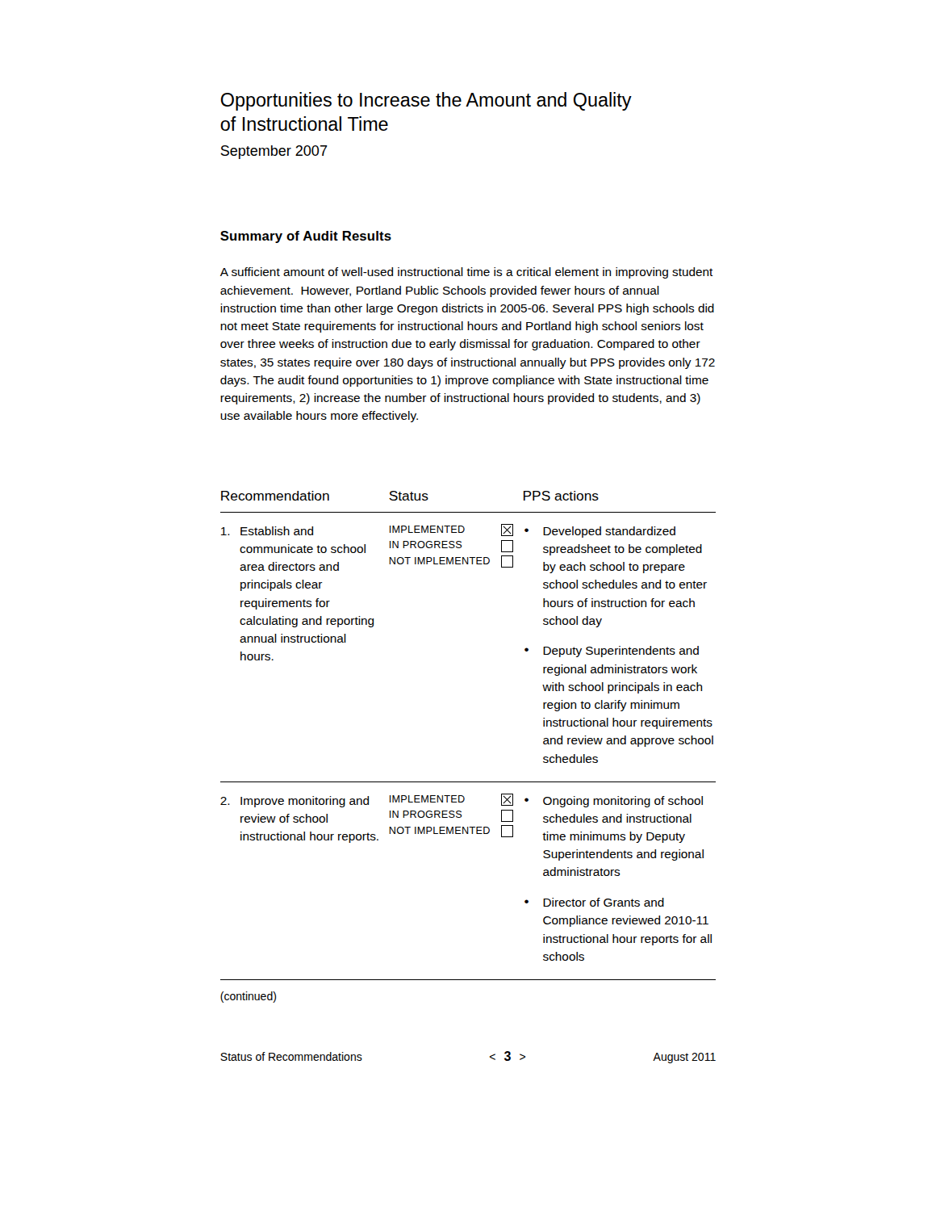Opportunities to Increase the Amount and Quality
of Instructional Time
September 2007
Summary of Audit Results
A sufficient amount of well-used instructional time is a critical element in improving student achievement. However, Portland Public Schools provided fewer hours of annual instruction time than other large Oregon districts in 2005-06. Several PPS high schools did not meet State requirements for instructional hours and Portland high school seniors lost over three weeks of instruction due to early dismissal for graduation. Compared to other states, 35 states require over 180 days of instructional annually but PPS provides only 172 days. The audit found opportunities to 1) improve compliance with State instructional time requirements, 2) increase the number of instructional hours provided to students, and 3) use available hours more effectively.
| Recommendation | Status | PPS actions |
| --- | --- | --- |
| 1. Establish and communicate to school area directors and principals clear requirements for calculating and reporting annual instructional hours. | IMPLEMENTED IN PROGRESS NOT IMPLEMENTED | Developed standardized spreadsheet to be completed by each school to prepare school schedules and to enter hours of instruction for each school day Deputy Superintendents and regional administrators work with school principals in each region to clarify minimum instructional hour requirements and review and approve school schedules |
| 2. Improve monitoring and review of school instructional hour reports. | IMPLEMENTED IN PROGRESS NOT IMPLEMENTED | Ongoing monitoring of school schedules and instructional time minimums by Deputy Superintendents and regional administrators Director of Grants and Compliance reviewed 2010-11 instructional hour reports for all schools |
(continued)
Status of Recommendations
<3>
August 2011